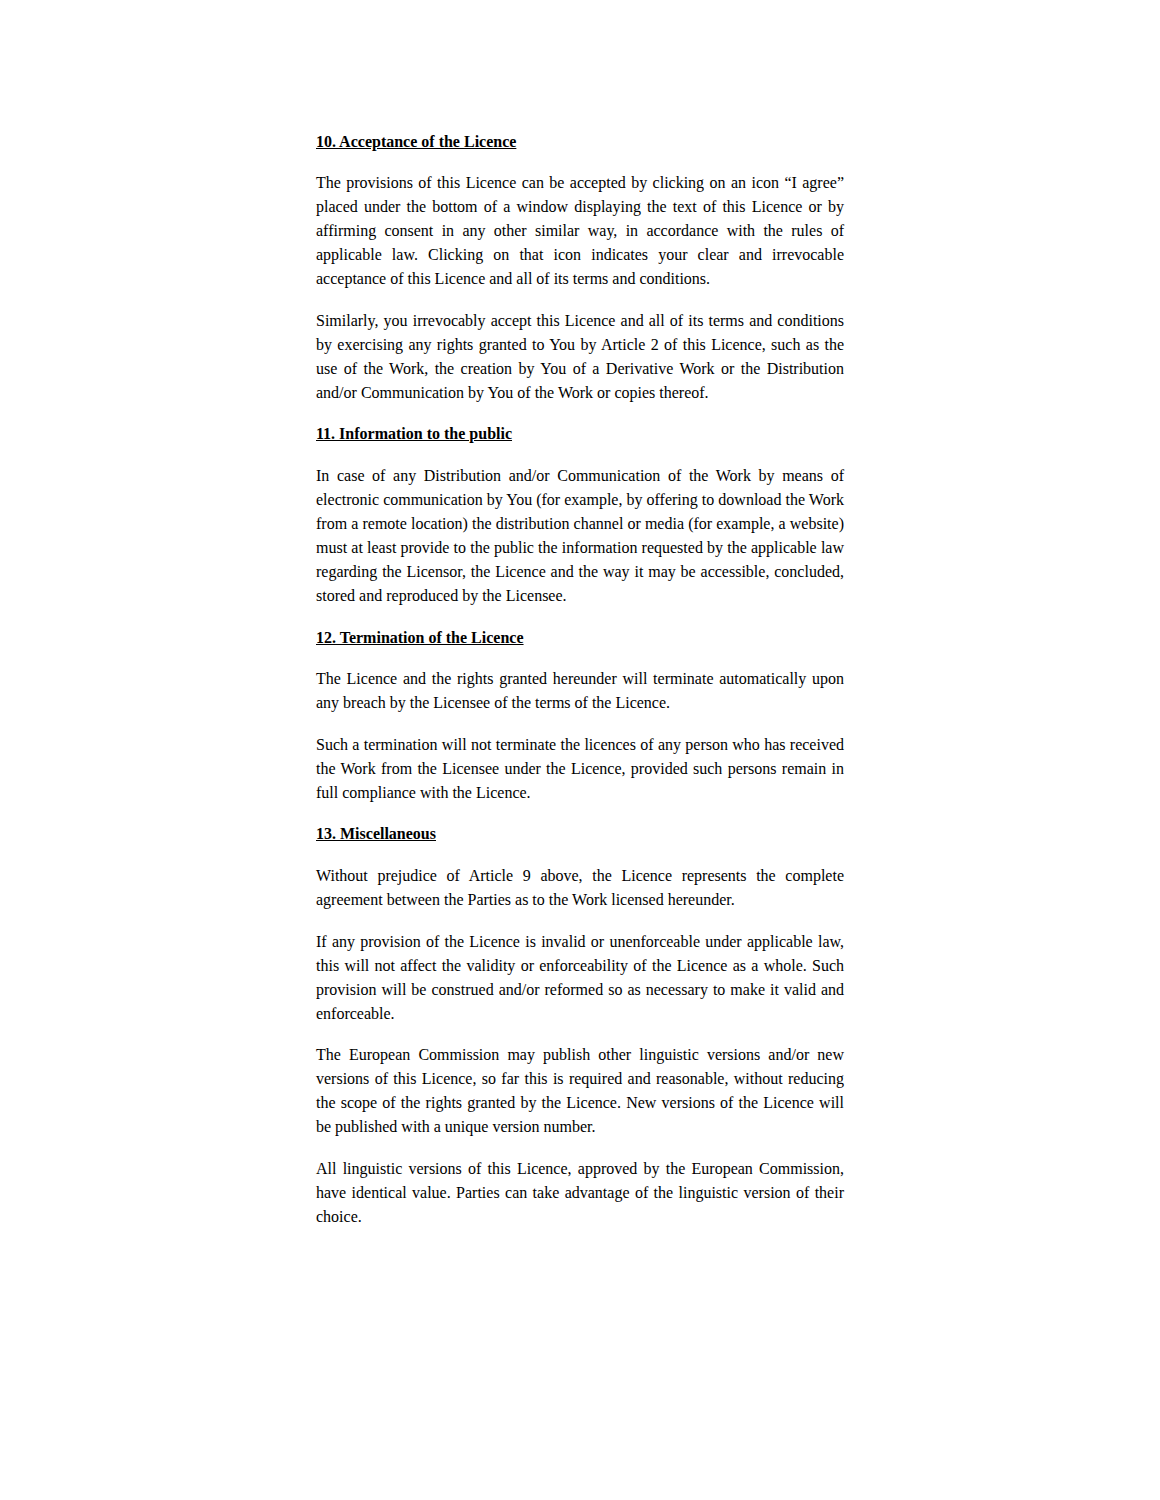10. Acceptance of the Licence
The provisions of this Licence can be accepted by clicking on an icon “I agree” placed under the bottom of a window displaying the text of this Licence or by affirming consent in any other similar way, in accordance with the rules of applicable law. Clicking on that icon indicates your clear and irrevocable acceptance of this Licence and all of its terms and conditions.
Similarly, you irrevocably accept this Licence and all of its terms and conditions by exercising any rights granted to You by Article 2 of this Licence, such as the use of the Work, the creation by You of a Derivative Work or the Distribution and/or Communication by You of the Work or copies thereof.
11. Information to the public
In case of any Distribution and/or Communication of the Work by means of electronic communication by You (for example, by offering to download the Work from a remote location) the distribution channel or media (for example, a website) must at least provide to the public the information requested by the applicable law regarding the Licensor, the Licence and the way it may be accessible, concluded, stored and reproduced by the Licensee.
12. Termination of the Licence
The Licence and the rights granted hereunder will terminate automatically upon any breach by the Licensee of the terms of the Licence.
Such a termination will not terminate the licences of any person who has received the Work from the Licensee under the Licence, provided such persons remain in full compliance with the Licence.
13. Miscellaneous
Without prejudice of Article 9 above, the Licence represents the complete agreement between the Parties as to the Work licensed hereunder.
If any provision of the Licence is invalid or unenforceable under applicable law, this will not affect the validity or enforceability of the Licence as a whole. Such provision will be construed and/or reformed so as necessary to make it valid and enforceable.
The European Commission may publish other linguistic versions and/or new versions of this Licence, so far this is required and reasonable, without reducing the scope of the rights granted by the Licence. New versions of the Licence will be published with a unique version number.
All linguistic versions of this Licence, approved by the European Commission, have identical value. Parties can take advantage of the linguistic version of their choice.